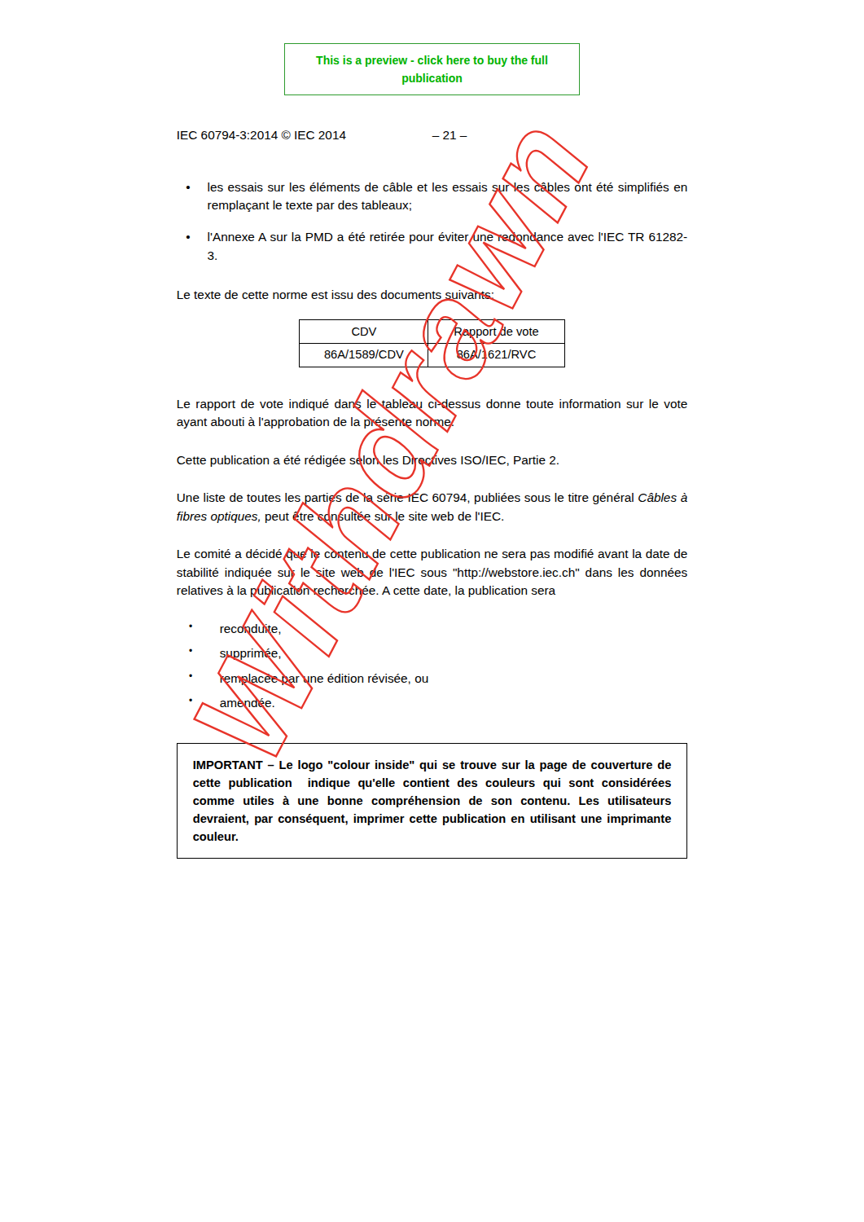This is a preview - click here to buy the full publication
IEC 60794-3:2014 © IEC 2014 – 21 –
les essais sur les éléments de câble et les essais sur les câbles ont été simplifiés en remplaçant le texte par des tableaux;
l'Annexe A sur la PMD a été retirée pour éviter une redondance avec l'IEC TR 61282-3.
Le texte de cette norme est issu des documents suivants:
| CDV | Rapport de vote |
| 86A/1589/CDV | 86A/1621/RVC |
Le rapport de vote indiqué dans le tableau ci-dessus donne toute information sur le vote ayant abouti à l'approbation de la présente norme.
Cette publication a été rédigée selon les Directives ISO/IEC, Partie 2.
Une liste de toutes les parties de la série IEC 60794, publiées sous le titre général Câbles à fibres optiques, peut être consultée sur le site web de l'IEC.
Le comité a décidé que le contenu de cette publication ne sera pas modifié avant la date de stabilité indiquée sur le site web de l'IEC sous "http://webstore.iec.ch" dans les données relatives à la publication recherchée. A cette date, la publication sera
reconduite,
supprimée,
remplacée par une édition révisée, ou
amendée.
IMPORTANT – Le logo "colour inside" qui se trouve sur la page de couverture de cette publication indique qu'elle contient des couleurs qui sont considérées comme utiles à une bonne compréhension de son contenu. Les utilisateurs devraient, par conséquent, imprimer cette publication en utilisant une imprimante couleur.
Withdrawn